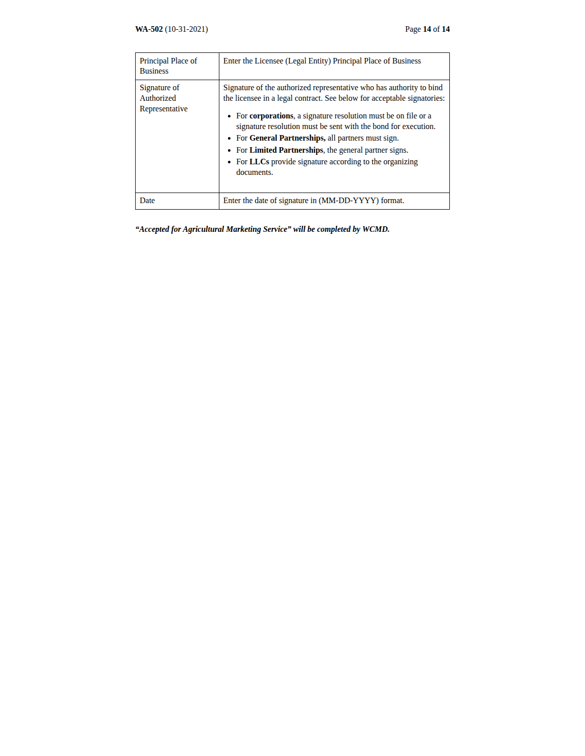WA-502 (10-31-2021)
Page 14 of 14
| Principal Place of Business | Enter the Licensee (Legal Entity) Principal Place of Business |
| Signature of Authorized Representative | Signature of the authorized representative who has authority to bind the licensee in a legal contract. See below for acceptable signatories: For corporations , a signature resolution must be on file or a signature resolution must be sent with the bond for execution. For General Partnerships, all partners must sign. For Limited Partnerships , the general partner signs. For LLCs provide signature according to the organizing documents. |
| Date | Enter the date of signature in (MM-DD-YYYY) format. |
“Accepted for Agricultural Marketing Service” will be completed by WCMD.